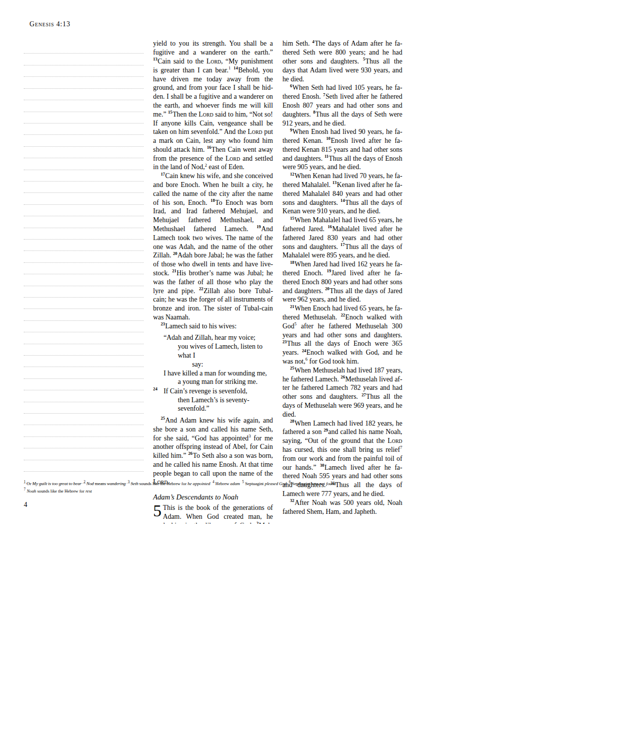Genesis 4:13
yield to you its strength. You shall be a fugitive and a wanderer on the earth.” 13Cain said to the Lord, “My punishment is greater than I can bear.1 14Behold, you have driven me today away from the ground, and from your face I shall be hidden. I shall be a fugitive and a wanderer on the earth, and whoever finds me will kill me.” 15Then the Lord said to him, “Not so! If anyone kills Cain, vengeance shall be taken on him sevenfold.” And the Lord put a mark on Cain, lest any who found him should attack him. 16Then Cain went away from the presence of the Lord and settled in the land of Nod,2 east of Eden.
17Cain knew his wife, and she conceived and bore Enoch. When he built a city, he called the name of the city after the name of his son, Enoch. 18To Enoch was born Irad, and Irad fathered Mehujael, and Mehujael fathered Methushael, and Methushael fathered Lamech. 19And Lamech took two wives. The name of the one was Adah, and the name of the other Zillah. 20Adah bore Jabal; he was the father of those who dwell in tents and have livestock. 21His brother’s name was Jubal; he was the father of all those who play the lyre and pipe. 22Zillah also bore Tubal-cain; he was the forger of all instruments of bronze and iron. The sister of Tubal-cain was Naamah.
23Lamech said to his wives:
“Adah and Zillah, hear my voice;
you wives of Lamech, listen to what I
say:
I have killed a man for wounding me,
a young man for striking me.
24 If Cain’s revenge is sevenfold,
then Lamech’s is seventy-sevenfold.”
25And Adam knew his wife again, and she bore a son and called his name Seth, for she said, “God has appointed3 for me another offspring instead of Abel, for Cain killed him.” 26To Seth also a son was born, and he called his name Enosh. At that time people began to call upon the name of the Lord.
Adam’s Descendants to Noah
5 This is the book of the generations of Adam. When God created man, he made him in the likeness of God. 2Male and female he created them, and he blessed them and named them Man4 when they were created. 3When Adam had lived 130 years, he fathered a son in his own likeness, after his image, and named
him Seth. 4The days of Adam after he fathered Seth were 800 years; and he had other sons and daughters. 5Thus all the days that Adam lived were 930 years, and he died.
6When Seth had lived 105 years, he fathered Enosh. 7Seth lived after he fathered Enosh 807 years and had other sons and daughters. 8Thus all the days of Seth were 912 years, and he died.
9When Enosh had lived 90 years, he fathered Kenan. 10Enosh lived after he fathered Kenan 815 years and had other sons and daughters. 11Thus all the days of Enosh were 905 years, and he died.
12When Kenan had lived 70 years, he fathered Mahalalel. 13Kenan lived after he fathered Mahalalel 840 years and had other sons and daughters. 14Thus all the days of Kenan were 910 years, and he died.
15When Mahalalel had lived 65 years, he fathered Jared. 16Mahalalel lived after he fathered Jared 830 years and had other sons and daughters. 17Thus all the days of Mahalalel were 895 years, and he died.
18When Jared had lived 162 years he fathered Enoch. 19Jared lived after he fathered Enoch 800 years and had other sons and daughters. 20Thus all the days of Jared were 962 years, and he died.
21When Enoch had lived 65 years, he fathered Methuselah. 22Enoch walked with God5 after he fathered Methuselah 300 years and had other sons and daughters. 23Thus all the days of Enoch were 365 years. 24Enoch walked with God, and he was not,6 for God took him.
25When Methuselah had lived 187 years, he fathered Lamech. 26Methuselah lived after he fathered Lamech 782 years and had other sons and daughters. 27Thus all the days of Methuselah were 969 years, and he died.
28When Lamech had lived 182 years, he fathered a son 29and called his name Noah, saying, “Out of the ground that the Lord has cursed, this one shall bring us relief7 from our work and from the painful toil of our hands.” 30Lamech lived after he fathered Noah 595 years and had other sons and daughters. 31Thus all the days of Lamech were 777 years, and he died.
32After Noah was 500 years old, Noah fathered Shem, Ham, and Japheth.
1 Or My guilt is too great to bear 2 Nod means wandering 3 Seth sounds like the Hebrew for he appointed 4 Hebrew adam 5 Septuagint pleased God 6 Septuagint was not found
7 Noah sounds like the Hebrew for rest
4